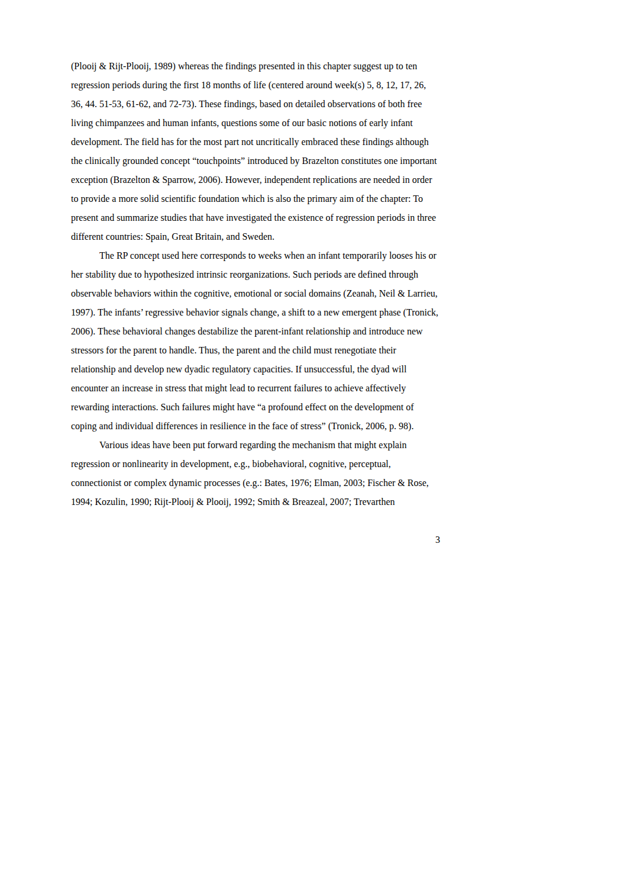(Plooij & Rijt-Plooij, 1989) whereas the findings presented in this chapter suggest up to ten regression periods during the first 18 months of life (centered around week(s) 5, 8, 12, 17, 26, 36, 44. 51-53, 61-62, and 72-73). These findings, based on detailed observations of both free living chimpanzees and human infants, questions some of our basic notions of early infant development. The field has for the most part not uncritically embraced these findings although the clinically grounded concept “touchpoints” introduced by Brazelton constitutes one important exception (Brazelton & Sparrow, 2006). However, independent replications are needed in order to provide a more solid scientific foundation which is also the primary aim of the chapter: To present and summarize studies that have investigated the existence of regression periods in three different countries: Spain, Great Britain, and Sweden.
The RP concept used here corresponds to weeks when an infant temporarily looses his or her stability due to hypothesized intrinsic reorganizations. Such periods are defined through observable behaviors within the cognitive, emotional or social domains (Zeanah, Neil & Larrieu, 1997). The infants’ regressive behavior signals change, a shift to a new emergent phase (Tronick, 2006). These behavioral changes destabilize the parent-infant relationship and introduce new stressors for the parent to handle. Thus, the parent and the child must renegotiate their relationship and develop new dyadic regulatory capacities. If unsuccessful, the dyad will encounter an increase in stress that might lead to recurrent failures to achieve affectively rewarding interactions. Such failures might have “a profound effect on the development of coping and individual differences in resilience in the face of stress” (Tronick, 2006, p. 98).
Various ideas have been put forward regarding the mechanism that might explain regression or nonlinearity in development, e.g., biobehavioral, cognitive, perceptual, connectionist or complex dynamic processes (e.g.: Bates, 1976; Elman, 2003; Fischer & Rose, 1994; Kozulin, 1990; Rijt-Plooij & Plooij, 1992; Smith & Breazeal, 2007; Trevarthen
3